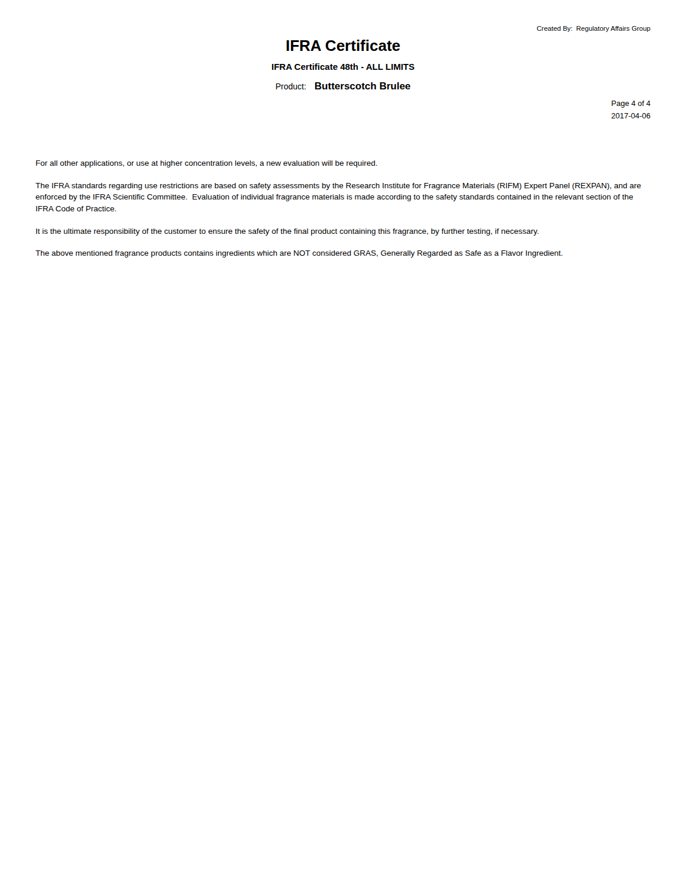Created By: Regulatory Affairs Group
IFRA Certificate
IFRA Certificate 48th - ALL LIMITS
Product: Butterscotch Brulee
Page 4 of 4
2017-04-06
For all other applications, or use at higher concentration levels, a new evaluation will be required.
The IFRA standards regarding use restrictions are based on safety assessments by the Research Institute for Fragrance Materials (RIFM) Expert Panel (REXPAN), and are enforced by the IFRA Scientific Committee. Evaluation of individual fragrance materials is made according to the safety standards contained in the relevant section of the IFRA Code of Practice.
It is the ultimate responsibility of the customer to ensure the safety of the final product containing this fragrance, by further testing, if necessary.
The above mentioned fragrance products contains ingredients which are NOT considered GRAS, Generally Regarded as Safe as a Flavor Ingredient.